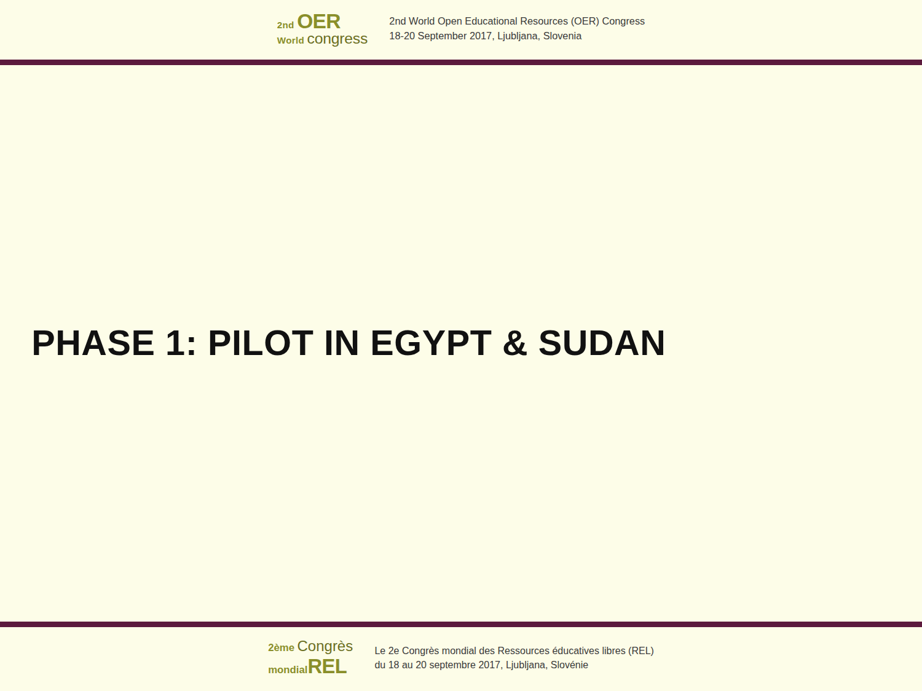2nd OER World congress
2nd World Open Educational Resources (OER) Congress
18-20 September 2017, Ljubljana, Slovenia
PHASE 1: PILOT IN EGYPT & SUDAN
2ème Congrès
mondial REL
Le 2e Congrès mondial des Ressources éducatives libres (REL)
du 18 au 20 septembre 2017, Ljubljana, Slovénie